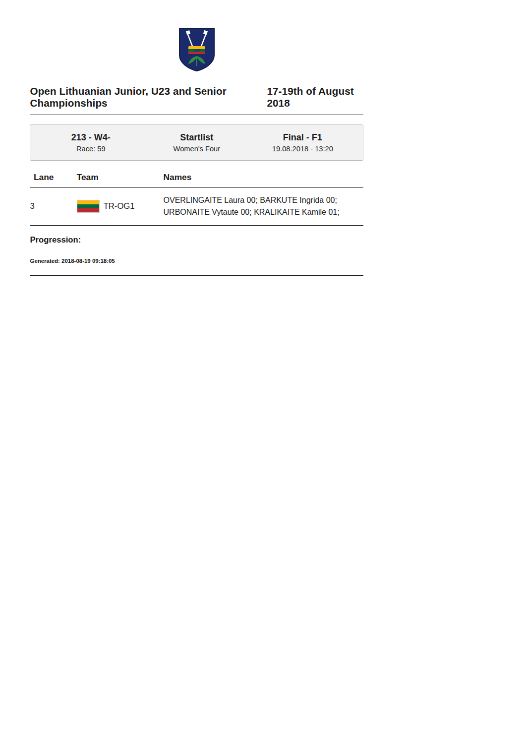LIF
Open Lithuanian Junior, U23 and Senior Championships
17-19th of August 2018
213 - W4-
Race: 59
Startlist
Women's Four
Final - F1
19.08.2018 - 13:20
| Lane | Team | Names |
| --- | --- | --- |
| 3 | TR-OG1 | OVERLINGAITE Laura 00; BARKUTE Ingrida 00; URBONAITE Vytaute 00; KRALIKAITE Kamile 01; |
Progression:
Generated: 2018-08-19 09:18:05